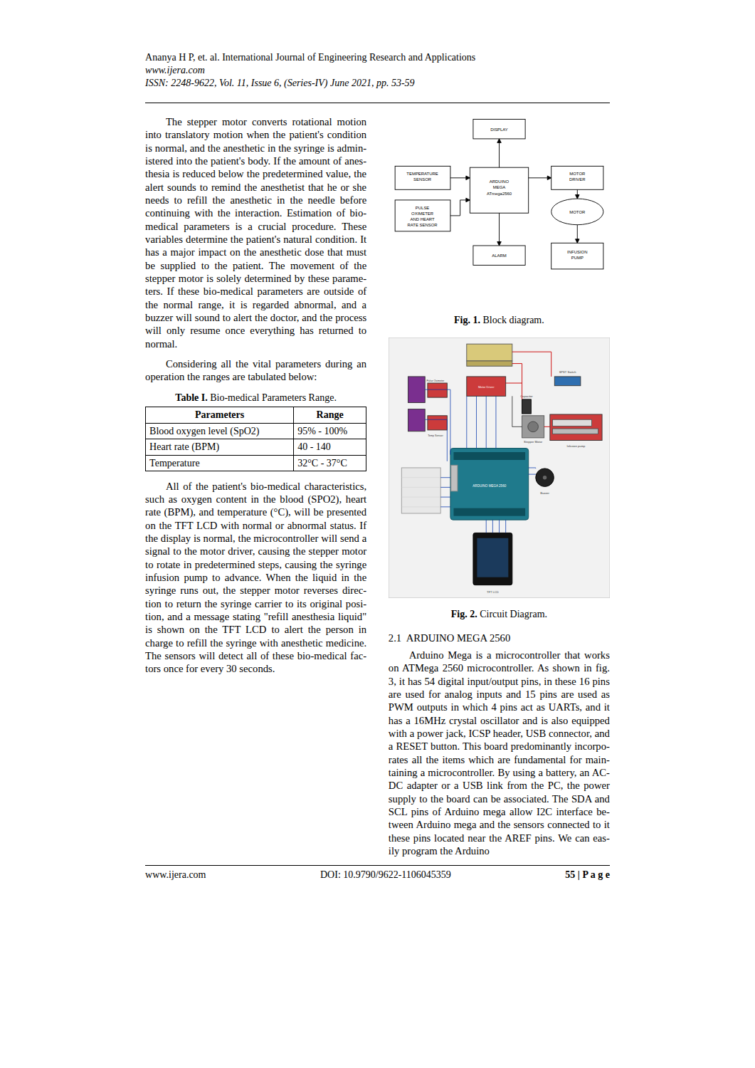Ananya H P, et. al. International Journal of Engineering Research and Applications
www.ijera.com
ISSN: 2248-9622, Vol. 11, Issue 6, (Series-IV) June 2021, pp. 53-59
The stepper motor converts rotational motion into translatory motion when the patient's condition is normal, and the anesthetic in the syringe is administered into the patient's body. If the amount of anesthesia is reduced below the predetermined value, the alert sounds to remind the anesthetist that he or she needs to refill the anesthetic in the needle before continuing with the interaction. Estimation of biomedical parameters is a crucial procedure. These variables determine the patient's natural condition. It has a major impact on the anesthetic dose that must be supplied to the patient. The movement of the stepper motor is solely determined by these parameters. If these bio-medical parameters are outside of the normal range, it is regarded abnormal, and a buzzer will sound to alert the doctor, and the process will only resume once everything has returned to normal.
Considering all the vital parameters during an operation the ranges are tabulated below:
Table I. Bio-medical Parameters Range.
| Parameters | Range |
| --- | --- |
| Blood oxygen level (SpO2) | 95% - 100% |
| Heart rate (BPM) | 40 - 140 |
| Temperature | 32°C - 37°C |
All of the patient's bio-medical characteristics, such as oxygen content in the blood (SPO2), heart rate (BPM), and temperature (°C), will be presented on the TFT LCD with normal or abnormal status. If the display is normal, the microcontroller will send a signal to the motor driver, causing the stepper motor to rotate in predetermined steps, causing the syringe infusion pump to advance. When the liquid in the syringe runs out, the stepper motor reverses direction to return the syringe carrier to its original position, and a message stating "refill anesthesia liquid" is shown on the TFT LCD to alert the person in charge to refill the syringe with anesthetic medicine. The sensors will detect all of these bio-medical factors once for every 30 seconds.
DISPLAY ARDUINO MEGA ATmega2560 TEMPERATURE SENSOR PULSE OXIMETER AND HEART RATE SENSOR ALARM MOTOR DRIVER MOTOR INFUSION PUMP
Fig. 1. Block diagram.
SPST Switch Capacitor Motor Driver Pulse Oximeter Temp Sensor ARDUINO MEGA 2560 Buzzer Stepper Motor Infusion pump TFT LCD
Fig. 2. Circuit Diagram.
2.1 ARDUINO MEGA 2560
Arduino Mega is a microcontroller that works on ATMega 2560 microcontroller. As shown in fig. 3, it has 54 digital input/output pins, in these 16 pins are used for analog inputs and 15 pins are used as PWM outputs in which 4 pins act as UARTs, and it has a 16MHz crystal oscillator and is also equipped with a power jack, ICSP header, USB connector, and a RESET button. This board predominantly incorporates all the items which are fundamental for maintaining a microcontroller. By using a battery, an AC-DC adapter or a USB link from the PC, the power supply to the board can be associated. The SDA and SCL pins of Arduino mega allow I2C interface between Arduino mega and the sensors connected to it these pins located near the AREF pins. We can easily program the Arduino
www.ijera.com
DOI: 10.9790/9622-1106045359
55 | P a g e